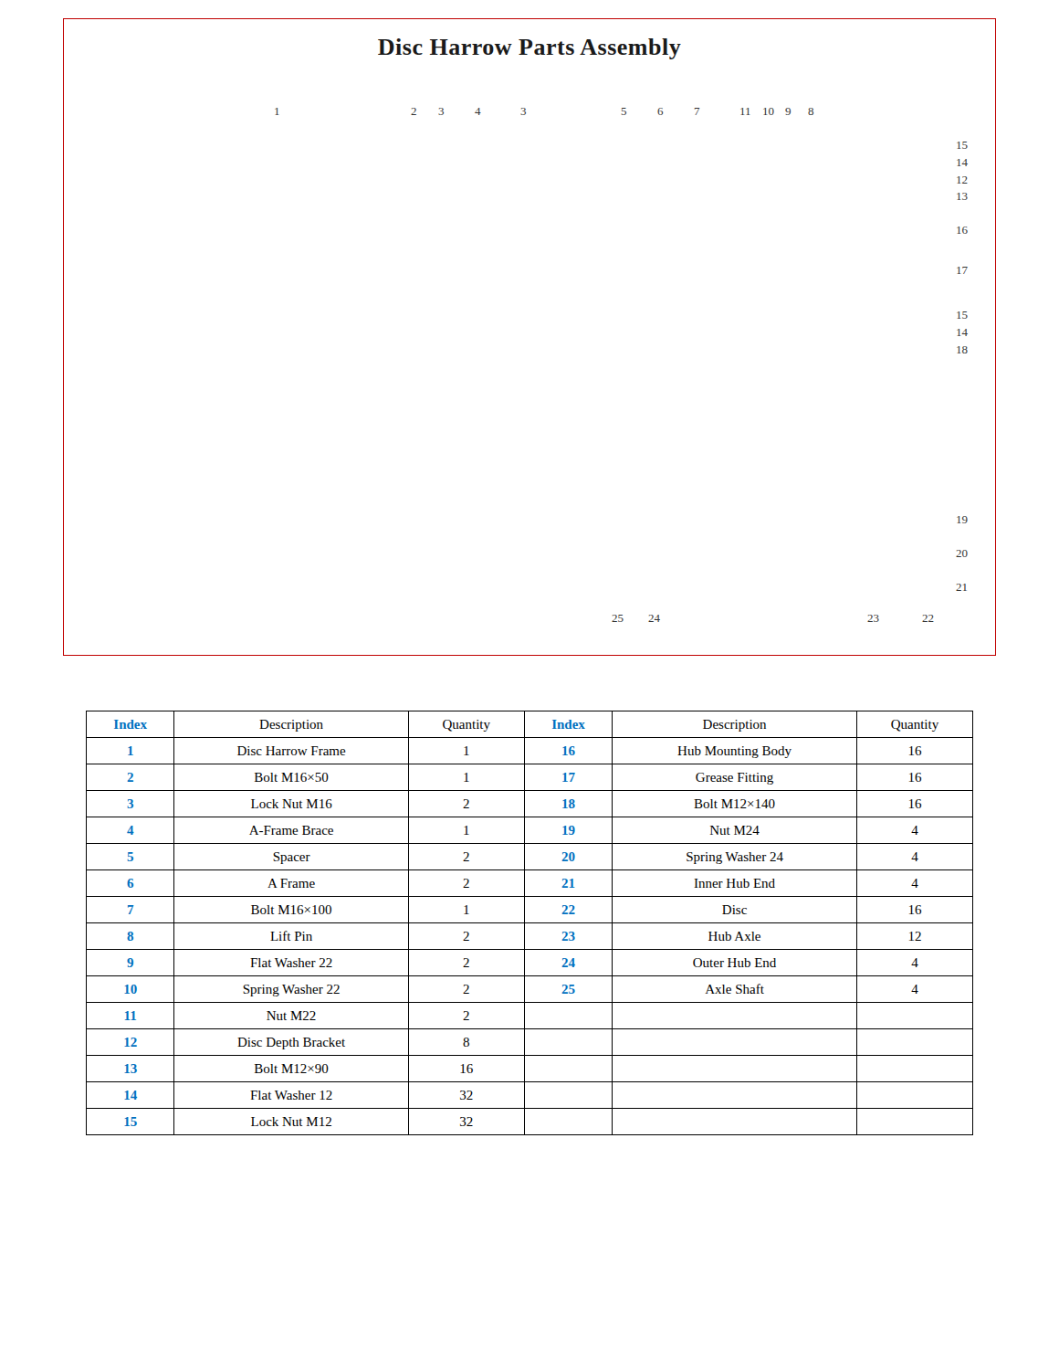Disc Harrow Parts Assembly
1 2 3 4 3 5 6 7 11 10 9 8 15 14 12 13 16 17 15 14 18 19 20 21 25 24 23 22
| Index | Description | Quantity | Index | Description | Quantity |
| --- | --- | --- | --- | --- | --- |
| 1 | Disc Harrow Frame | 1 | 16 | Hub Mounting Body | 16 |
| 2 | Bolt M16×50 | 1 | 17 | Grease Fitting | 16 |
| 3 | Lock Nut M16 | 2 | 18 | Bolt M12×140 | 16 |
| 4 | A-Frame Brace | 1 | 19 | Nut M24 | 4 |
| 5 | Spacer | 2 | 20 | Spring Washer 24 | 4 |
| 6 | A Frame | 2 | 21 | Inner Hub End | 4 |
| 7 | Bolt M16×100 | 1 | 22 | Disc | 16 |
| 8 | Lift Pin | 2 | 23 | Hub Axle | 12 |
| 9 | Flat Washer 22 | 2 | 24 | Outer Hub End | 4 |
| 10 | Spring Washer 22 | 2 | 25 | Axle Shaft | 4 |
| 11 | Nut M22 | 2 | | | |
| 12 | Disc Depth Bracket | 8 | | | |
| 13 | Bolt M12×90 | 16 | | | |
| 14 | Flat Washer 12 | 32 | | | |
| 15 | Lock Nut M12 | 32 | | | |